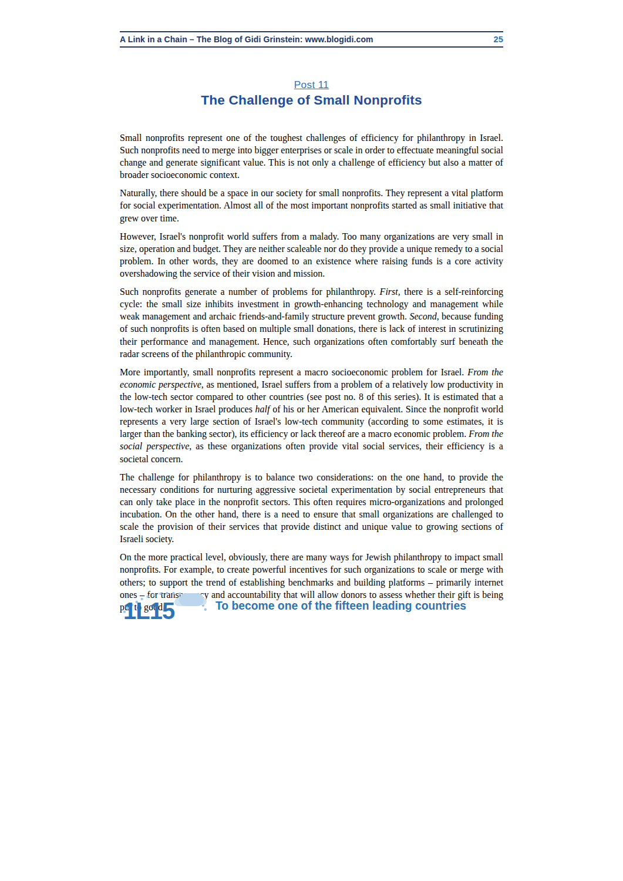A Link in a Chain – The Blog of Gidi Grinstein: www.blogidi.com
25
Post 11
The Challenge of Small Nonprofits
Small nonprofits represent one of the toughest challenges of efficiency for philanthropy in Israel. Such nonprofits need to merge into bigger enterprises or scale in order to effectuate meaningful social change and generate significant value. This is not only a challenge of efficiency but also a matter of broader socioeconomic context.
Naturally, there should be a space in our society for small nonprofits. They represent a vital platform for social experimentation. Almost all of the most important nonprofits started as small initiative that grew over time.
However, Israel's nonprofit world suffers from a malady. Too many organizations are very small in size, operation and budget. They are neither scaleable nor do they provide a unique remedy to a social problem. In other words, they are doomed to an existence where raising funds is a core activity overshadowing the service of their vision and mission.
Such nonprofits generate a number of problems for philanthropy. First, there is a self-reinforcing cycle: the small size inhibits investment in growth-enhancing technology and management while weak management and archaic friends-and-family structure prevent growth. Second, because funding of such nonprofits is often based on multiple small donations, there is lack of interest in scrutinizing their performance and management. Hence, such organizations often comfortably surf beneath the radar screens of the philanthropic community.
More importantly, small nonprofits represent a macro socioeconomic problem for Israel. From the economic perspective, as mentioned, Israel suffers from a problem of a relatively low productivity in the low-tech sector compared to other countries (see post no. 8 of this series). It is estimated that a low-tech worker in Israel produces half of his or her American equivalent. Since the nonprofit world represents a very large section of Israel's low-tech community (according to some estimates, it is larger than the banking sector), its efficiency or lack thereof are a macro economic problem. From the social perspective, as these organizations often provide vital social services, their efficiency is a societal concern.
The challenge for philanthropy is to balance two considerations: on the one hand, to provide the necessary conditions for nurturing aggressive societal experimentation by social entrepreneurs that can only take place in the nonprofit sectors. This often requires micro-organizations and prolonged incubation. On the other hand, there is a need to ensure that small organizations are challenged to scale the provision of their services that provide distinct and unique value to growing sections of Israeli society.
On the more practical level, obviously, there are many ways for Jewish philanthropy to impact small nonprofits. For example, to create powerful incentives for such organizations to scale or merge with others; to support the trend of establishing benchmarks and building platforms – primarily internet ones – for transparency and accountability that will allow donors to assess whether their gift is being put to good
1L15
To become one of the fifteen leading countries